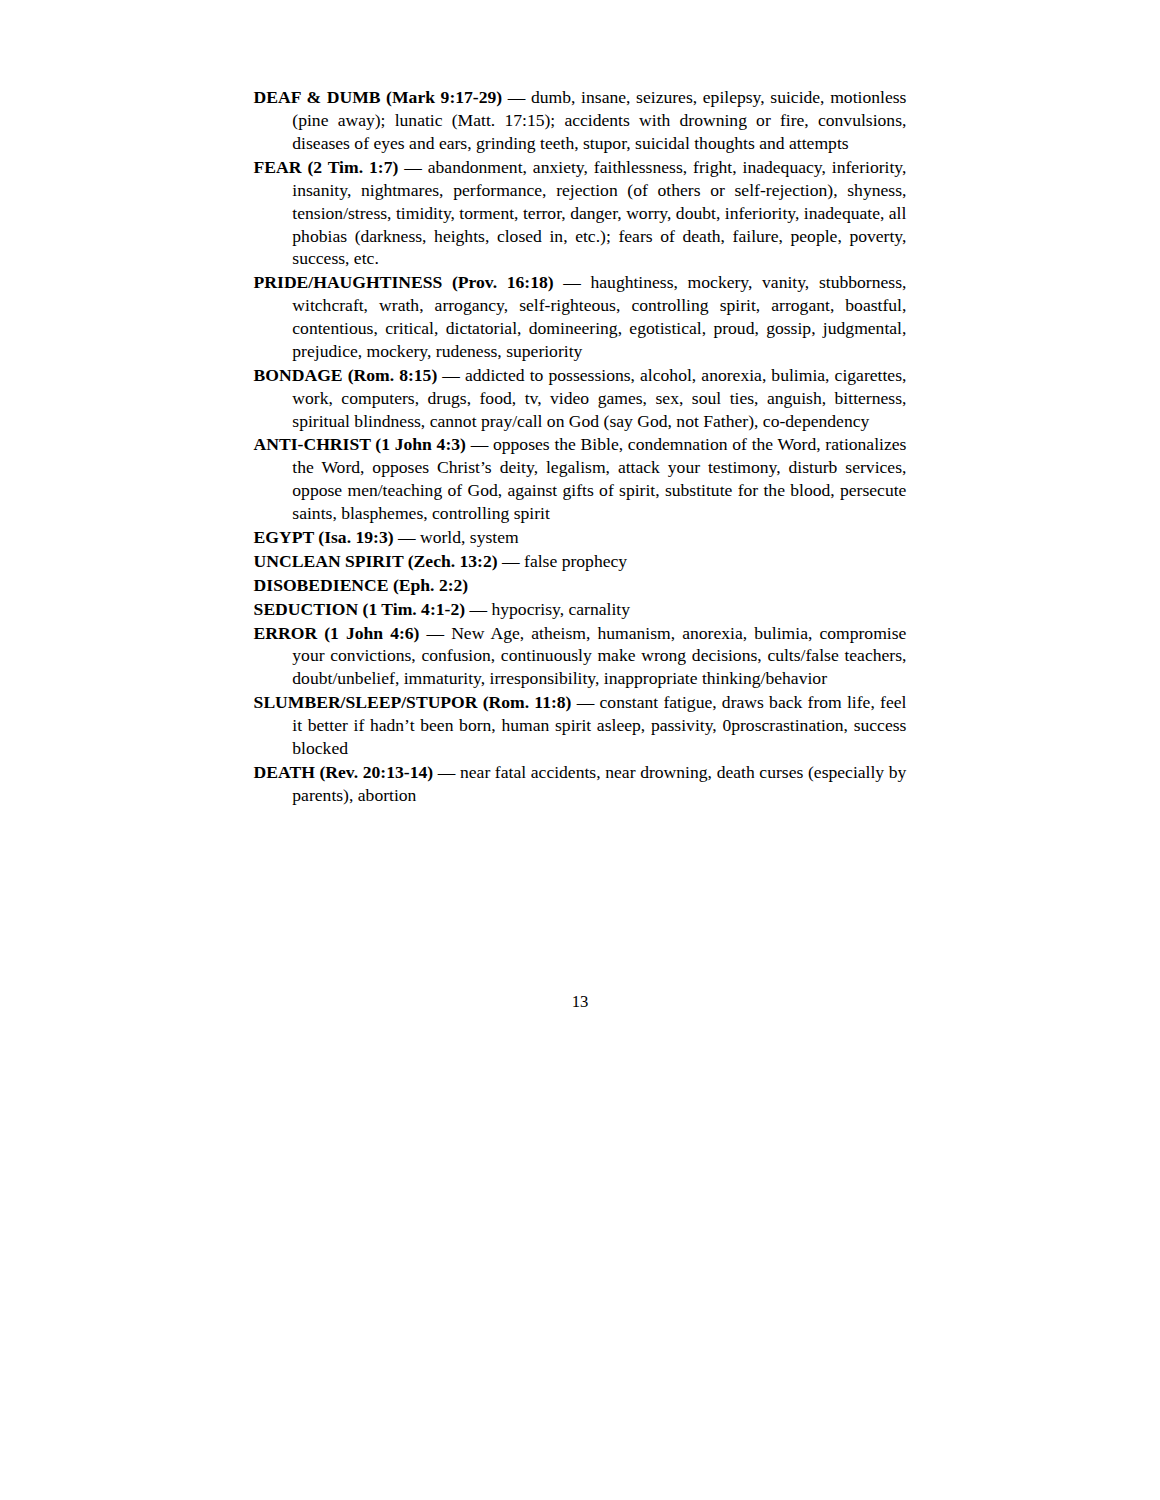DEAF & DUMB (Mark 9:17-29) — dumb, insane, seizures, epilepsy, suicide, motionless (pine away); lunatic (Matt. 17:15); accidents with drowning or fire, convulsions, diseases of eyes and ears, grinding teeth, stupor, suicidal thoughts and attempts
FEAR (2 Tim. 1:7) — abandonment, anxiety, faithlessness, fright, inadequacy, inferiority, insanity, nightmares, performance, rejection (of others or self-rejection), shyness, tension/stress, timidity, torment, terror, danger, worry, doubt, inferiority, inadequate, all phobias (darkness, heights, closed in, etc.); fears of death, failure, people, poverty, success, etc.
PRIDE/HAUGHTINESS (Prov. 16:18) — haughtiness, mockery, vanity, stubborness, witchcraft, wrath, arrogancy, self-righteous, controlling spirit, arrogant, boastful, contentious, critical, dictatorial, domineering, egotistical, proud, gossip, judgmental, prejudice, mockery, rudeness, superiority
BONDAGE (Rom. 8:15) — addicted to possessions, alcohol, anorexia, bulimia, cigarettes, work, computers, drugs, food, tv, video games, sex, soul ties, anguish, bitterness, spiritual blindness, cannot pray/call on God (say God, not Father), co-dependency
ANTI-CHRIST (1 John 4:3) — opposes the Bible, condemnation of the Word, rationalizes the Word, opposes Christ’s deity, legalism, attack your testimony, disturb services, oppose men/teaching of God, against gifts of spirit, substitute for the blood, persecute saints, blasphemes, controlling spirit
EGYPT (Isa. 19:3) — world, system
UNCLEAN SPIRIT (Zech. 13:2) — false prophecy
DISOBEDIENCE (Eph. 2:2)
SEDUCTION (1 Tim. 4:1-2) — hypocrisy, carnality
ERROR (1 John 4:6) — New Age, atheism, humanism, anorexia, bulimia, compromise your convictions, confusion, continuously make wrong decisions, cults/false teachers, doubt/unbelief, immaturity, irresponsibility, inappropriate thinking/behavior
SLUMBER/SLEEP/STUPOR (Rom. 11:8) — constant fatigue, draws back from life, feel it better if hadn’t been born, human spirit asleep, passivity, 0proscrastination, success blocked
DEATH (Rev. 20:13-14) — near fatal accidents, near drowning, death curses (especially by parents), abortion
13